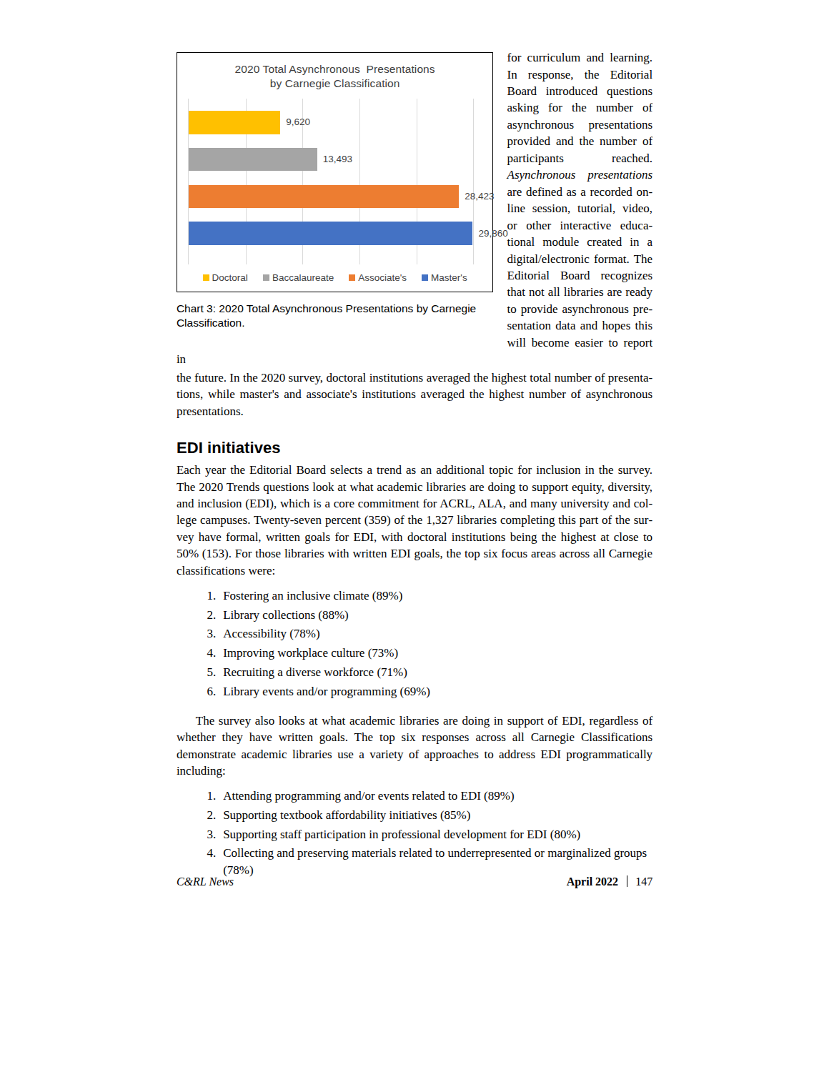2020 Total Asynchronous Presentations
by Carnegie Classification
9,620
13,493
28,423
29,860
Doctoral Baccalaureate Associate's Master's
Chart 3: 2020 Total Asynchronous Presentations by Carnegie Classification.
for curriculum and learning. In response, the Editorial Board introduced questions asking for the number of asynchronous presentations provided and the number of participants reached. Asynchronous presentations are defined as a recorded online session, tutorial, video, or other interactive educational module created in a digital/electronic format. The Editorial Board recognizes that not all libraries are ready to provide asynchronous presentation data and hopes this will become easier to report in
the future. In the 2020 survey, doctoral institutions averaged the highest total number of presentations, while master's and associate's institutions averaged the highest number of asynchronous presentations.
EDI initiatives
Each year the Editorial Board selects a trend as an additional topic for inclusion in the survey. The 2020 Trends questions look at what academic libraries are doing to support equity, diversity, and inclusion (EDI), which is a core commitment for ACRL, ALA, and many university and college campuses. Twenty-seven percent (359) of the 1,327 libraries completing this part of the survey have formal, written goals for EDI, with doctoral institutions being the highest at close to 50% (153). For those libraries with written EDI goals, the top six focus areas across all Carnegie classifications were:
Fostering an inclusive climate (89%)
Library collections (88%)
Accessibility (78%)
Improving workplace culture (73%)
Recruiting a diverse workforce (71%)
Library events and/or programming (69%)
The survey also looks at what academic libraries are doing in support of EDI, regardless of whether they have written goals. The top six responses across all Carnegie Classifications demonstrate academic libraries use a variety of approaches to address EDI programmatically including:
Attending programming and/or events related to EDI (89%)
Supporting textbook affordability initiatives (85%)
Supporting staff participation in professional development for EDI (80%)
Collecting and preserving materials related to underrepresented or marginalized groups (78%)
C&RL News
April 2022 147